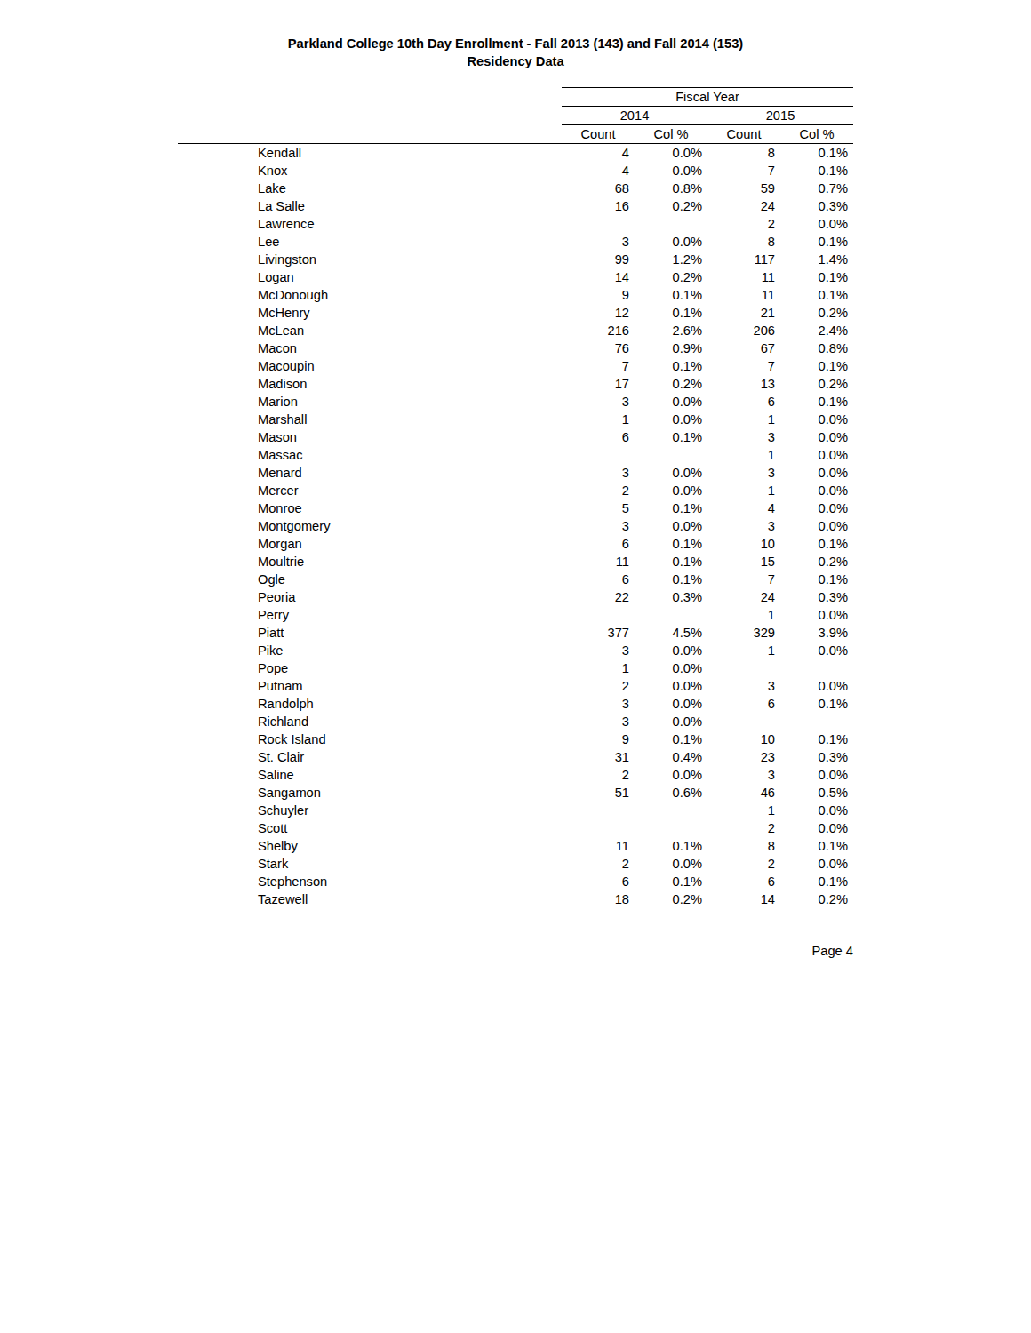Parkland College 10th Day Enrollment - Fall 2013 (143) and Fall 2014 (153)
Residency Data
| | Fiscal Year |
| --- | --- |
| | 2014 | 2015 |
| | Count | Col % | Count | Col % |
| Kendall | 4 | 0.0% | 8 | 0.1% |
| Knox | 4 | 0.0% | 7 | 0.1% |
| Lake | 68 | 0.8% | 59 | 0.7% |
| La Salle | 16 | 0.2% | 24 | 0.3% |
| Lawrence | | | 2 | 0.0% |
| Lee | 3 | 0.0% | 8 | 0.1% |
| Livingston | 99 | 1.2% | 117 | 1.4% |
| Logan | 14 | 0.2% | 11 | 0.1% |
| McDonough | 9 | 0.1% | 11 | 0.1% |
| McHenry | 12 | 0.1% | 21 | 0.2% |
| McLean | 216 | 2.6% | 206 | 2.4% |
| Macon | 76 | 0.9% | 67 | 0.8% |
| Macoupin | 7 | 0.1% | 7 | 0.1% |
| Madison | 17 | 0.2% | 13 | 0.2% |
| Marion | 3 | 0.0% | 6 | 0.1% |
| Marshall | 1 | 0.0% | 1 | 0.0% |
| Mason | 6 | 0.1% | 3 | 0.0% |
| Massac | | | 1 | 0.0% |
| Menard | 3 | 0.0% | 3 | 0.0% |
| Mercer | 2 | 0.0% | 1 | 0.0% |
| Monroe | 5 | 0.1% | 4 | 0.0% |
| Montgomery | 3 | 0.0% | 3 | 0.0% |
| Morgan | 6 | 0.1% | 10 | 0.1% |
| Moultrie | 11 | 0.1% | 15 | 0.2% |
| Ogle | 6 | 0.1% | 7 | 0.1% |
| Peoria | 22 | 0.3% | 24 | 0.3% |
| Perry | | | 1 | 0.0% |
| Piatt | 377 | 4.5% | 329 | 3.9% |
| Pike | 3 | 0.0% | 1 | 0.0% |
| Pope | 1 | 0.0% | | |
| Putnam | 2 | 0.0% | 3 | 0.0% |
| Randolph | 3 | 0.0% | 6 | 0.1% |
| Richland | 3 | 0.0% | | |
| Rock Island | 9 | 0.1% | 10 | 0.1% |
| St. Clair | 31 | 0.4% | 23 | 0.3% |
| Saline | 2 | 0.0% | 3 | 0.0% |
| Sangamon | 51 | 0.6% | 46 | 0.5% |
| Schuyler | | | 1 | 0.0% |
| Scott | | | 2 | 0.0% |
| Shelby | 11 | 0.1% | 8 | 0.1% |
| Stark | 2 | 0.0% | 2 | 0.0% |
| Stephenson | 6 | 0.1% | 6 | 0.1% |
| Tazewell | 18 | 0.2% | 14 | 0.2% |
Page 4